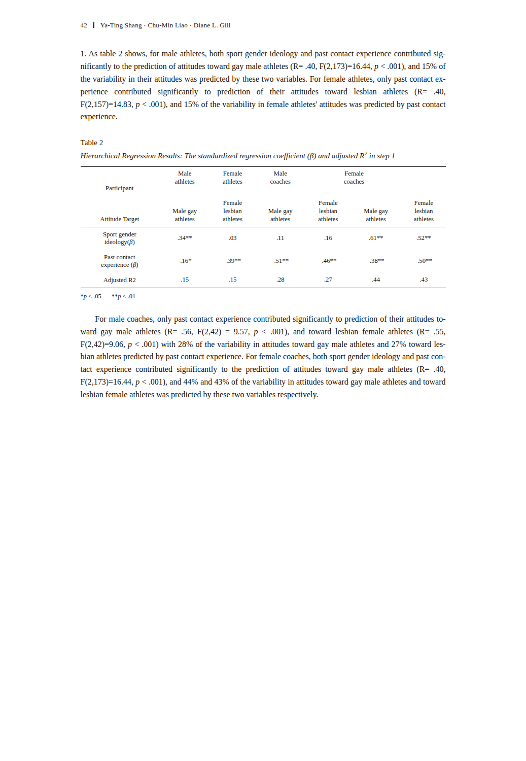42 Ya-Ting Shang · Chu-Min Liao · Diane L. Gill
1. As table 2 shows, for male athletes, both sport gender ideology and past contact experience contributed significantly to the prediction of attitudes toward gay male athletes (R= .40, F(2,173)=16.44, p < .001), and 15% of the variability in their attitudes was predicted by these two variables. For female athletes, only past contact experience contributed significantly to prediction of their attitudes toward lesbian athletes (R= .40, F(2,157)=14.83, p < .001), and 15% of the variability in female athletes' attitudes was predicted by past contact experience.
Table 2
Hierarchical Regression Results: The standardized regression coefficient (β) and adjusted R2 in step 1
| Participant | Male athletes | Female athletes | Male coaches | Female coaches | |
| --- | --- | --- | --- | --- | --- |
| Attitude Target | Male gay athletes | Female lesbian athletes | Male gay athletes | Female lesbian athletes | Male gay athletes | Female lesbian athletes |
| Sport gender ideology( β ) | .34** | .03 | .11 | .16 | .61** | .52** |
| Past contact experience ( β ) | -.16* | -.39** | -.51** | -.46** | -.38** | -.50** |
| Adjusted R2 | .15 | .15 | .28 | .27 | .44 | .43 |
*p < .05 **p < .01
For male coaches, only past contact experience contributed significantly to prediction of their attitudes toward gay male athletes (R= .56, F(2,42) = 9.57, p < .001), and toward lesbian female athletes (R= .55, F(2,42)=9.06, p < .001) with 28% of the variability in attitudes toward gay male athletes and 27% toward lesbian athletes predicted by past contact experience. For female coaches, both sport gender ideology and past contact experience contributed significantly to the prediction of attitudes toward gay male athletes (R= .40, F(2,173)=16.44, p < .001), and 44% and 43% of the variability in attitudes toward gay male athletes and toward lesbian female athletes was predicted by these two variables respectively.